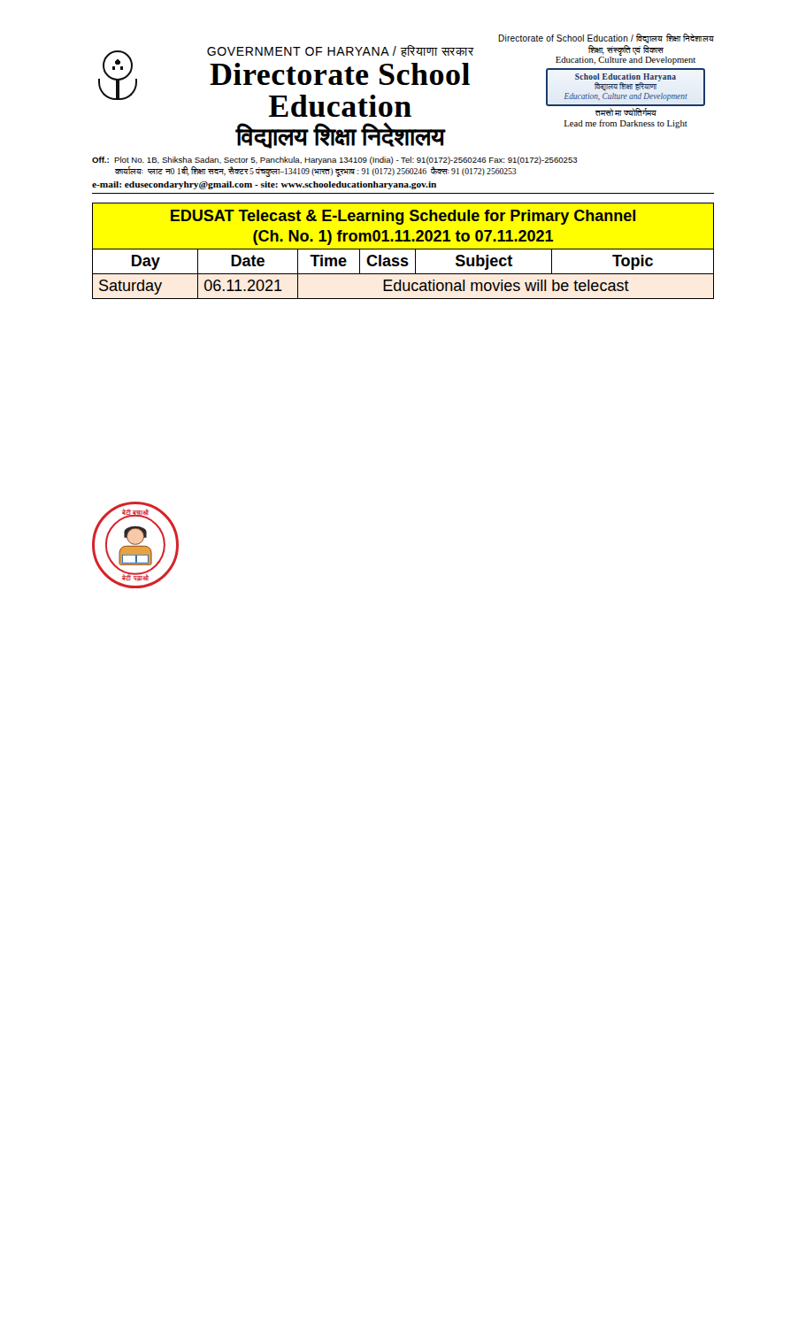Directorate of School Education / विद्यालय शिक्षा निदेशालय
GOVERNMENT OF HARYANA / हरियाणा सरकार
Directorate School Education
विद्यालय शिक्षा निदेशालय
शिक्षा, संस्कृति एवं विकास
Education, Culture and Development
School Education Haryana
विद्यालय शिक्षा हरियाणा
Education, Culture and Development
तमसो मा ज्योतिर्गमय
Lead me from Darkness to Light
Off.: Plot No. 1B, Shiksha Sadan, Sector 5, Panchkula, Haryana 134109 (India) - Tel: 91(0172)-2560246 Fax: 91(0172)-2560253
कार्यालयः प्लाट न0 1बी, शिक्षा सदन, सैक्टर 5 पंचकुला–134109 (भारत) दूरभाष : 91 (0172) 2560246 फैक्सः 91 (0172) 2560253
e-mail: edusecondaryhry@gmail.com - site: www.schooleducationharyana.gov.in
| EDUSAT Telecast & E-Learning Schedule for Primary Channel (Ch. No. 1) from01.11.2021 to 07.11.2021 |
| Day | Date | Time | Class | Subject | Topic |
| Saturday | 06.11.2021 | Educational movies will be telecast |
बेटी बचाओ
बेटी पढ़ाओ